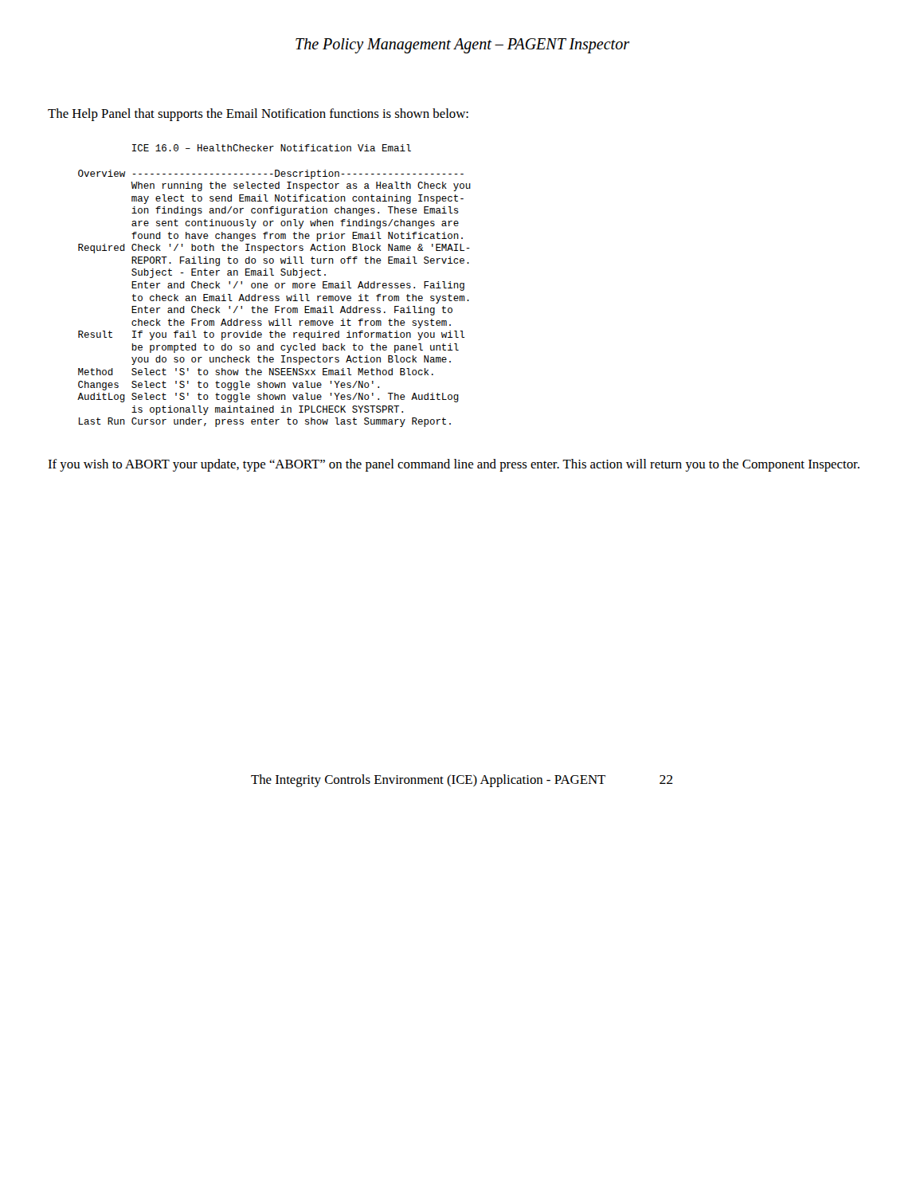The Policy Management Agent – PAGENT Inspector
The Help Panel that supports the Email Notification functions is shown below:
         ICE 16.0 – HealthChecker Notification Via Email

Overview ------------------------Description---------------------
         When running the selected Inspector as a Health Check you
         may elect to send Email Notification containing Inspect-
         ion findings and/or configuration changes. These Emails
         are sent continuously or only when findings/changes are
         found to have changes from the prior Email Notification.
Required Check '/' both the Inspectors Action Block Name & 'EMAIL-
         REPORT. Failing to do so will turn off the Email Service.
         Subject - Enter an Email Subject.
         Enter and Check '/' one or more Email Addresses. Failing
         to check an Email Address will remove it from the system.
         Enter and Check '/' the From Email Address. Failing to
         check the From Address will remove it from the system.
Result   If you fail to provide the required information you will
         be prompted to do so and cycled back to the panel until
         you do so or uncheck the Inspectors Action Block Name.
Method   Select 'S' to show the NSEENSxx Email Method Block.
Changes  Select 'S' to toggle shown value 'Yes/No'.
AuditLog Select 'S' to toggle shown value 'Yes/No'. The AuditLog
         is optionally maintained in IPLCHECK SYSTSPRT.
Last Run Cursor under, press enter to show last Summary Report.
If you wish to ABORT your update, type “ABORT” on the panel command line and press enter. This action will return you to the Component Inspector.
The Integrity Controls Environment (ICE) Application - PAGENT 22